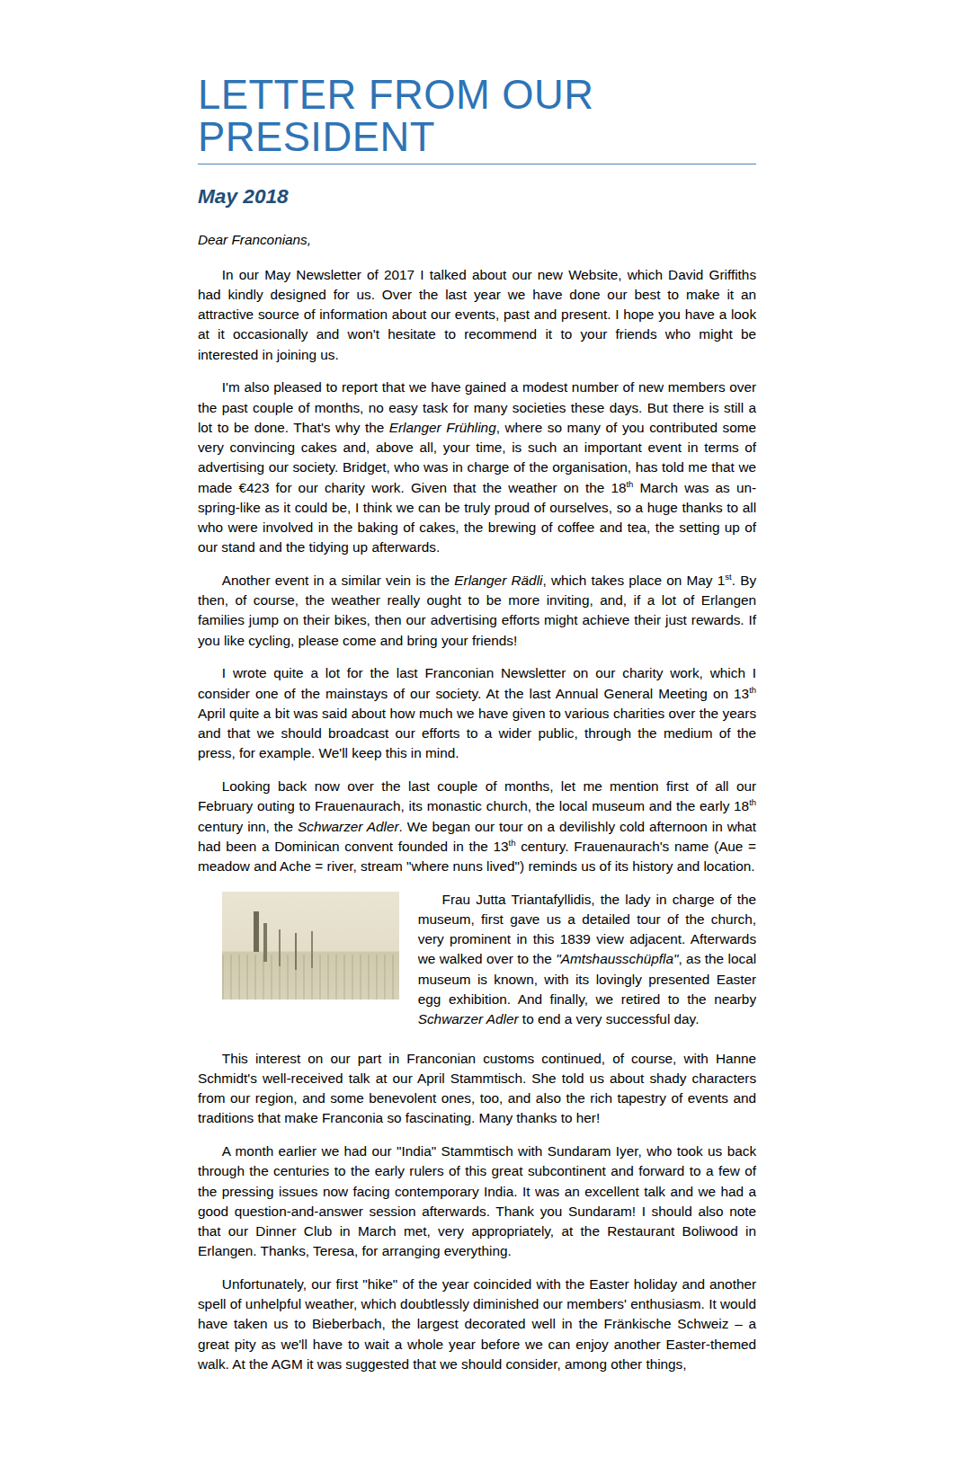LETTER FROM OUR PRESIDENT
May 2018
Dear Franconians,
In our May Newsletter of 2017 I talked about our new Website, which David Griffiths had kindly designed for us. Over the last year we have done our best to make it an attractive source of information about our events, past and present. I hope you have a look at it occasionally and won't hesitate to recommend it to your friends who might be interested in joining us.
I'm also pleased to report that we have gained a modest number of new members over the past couple of months, no easy task for many societies these days. But there is still a lot to be done. That's why the Erlanger Frühling, where so many of you contributed some very convincing cakes and, above all, your time, is such an important event in terms of advertising our society. Bridget, who was in charge of the organisation, has told me that we made €423 for our charity work. Given that the weather on the 18th March was as un-spring-like as it could be, I think we can be truly proud of ourselves, so a huge thanks to all who were involved in the baking of cakes, the brewing of coffee and tea, the setting up of our stand and the tidying up afterwards.
Another event in a similar vein is the Erlanger Rädli, which takes place on May 1st. By then, of course, the weather really ought to be more inviting, and, if a lot of Erlangen families jump on their bikes, then our advertising efforts might achieve their just rewards. If you like cycling, please come and bring your friends!
I wrote quite a lot for the last Franconian Newsletter on our charity work, which I consider one of the mainstays of our society. At the last Annual General Meeting on 13th April quite a bit was said about how much we have given to various charities over the years and that we should broadcast our efforts to a wider public, through the medium of the press, for example. We'll keep this in mind.
Looking back now over the last couple of months, let me mention first of all our February outing to Frauenaurach, its monastic church, the local museum and the early 18th century inn, the Schwarzer Adler. We began our tour on a devilishly cold afternoon in what had been a Dominican convent founded in the 13th century. Frauenaurach's name (Aue = meadow and Ache = river, stream "where nuns lived") reminds us of its history and location.
Frau Jutta Triantafyllidis, the lady in charge of the museum, first gave us a detailed tour of the church, very prominent in this 1839 view adjacent. Afterwards we walked over to the "Amtshausschüpfla", as the local museum is known, with its lovingly presented Easter egg exhibition. And finally, we retired to the nearby Schwarzer Adler to end a very successful day.
This interest on our part in Franconian customs continued, of course, with Hanne Schmidt's well-received talk at our April Stammtisch. She told us about shady characters from our region, and some benevolent ones, too, and also the rich tapestry of events and traditions that make Franconia so fascinating. Many thanks to her!
A month earlier we had our "India" Stammtisch with Sundaram Iyer, who took us back through the centuries to the early rulers of this great subcontinent and forward to a few of the pressing issues now facing contemporary India. It was an excellent talk and we had a good question-and-answer session afterwards. Thank you Sundaram! I should also note that our Dinner Club in March met, very appropriately, at the Restaurant Boliwood in Erlangen. Thanks, Teresa, for arranging everything.
Unfortunately, our first "hike" of the year coincided with the Easter holiday and another spell of unhelpful weather, which doubtlessly diminished our members' enthusiasm. It would have taken us to Bieberbach, the largest decorated well in the Fränkische Schweiz – a great pity as we'll have to wait a whole year before we can enjoy another Easter-themed walk. At the AGM it was suggested that we should consider, among other things,